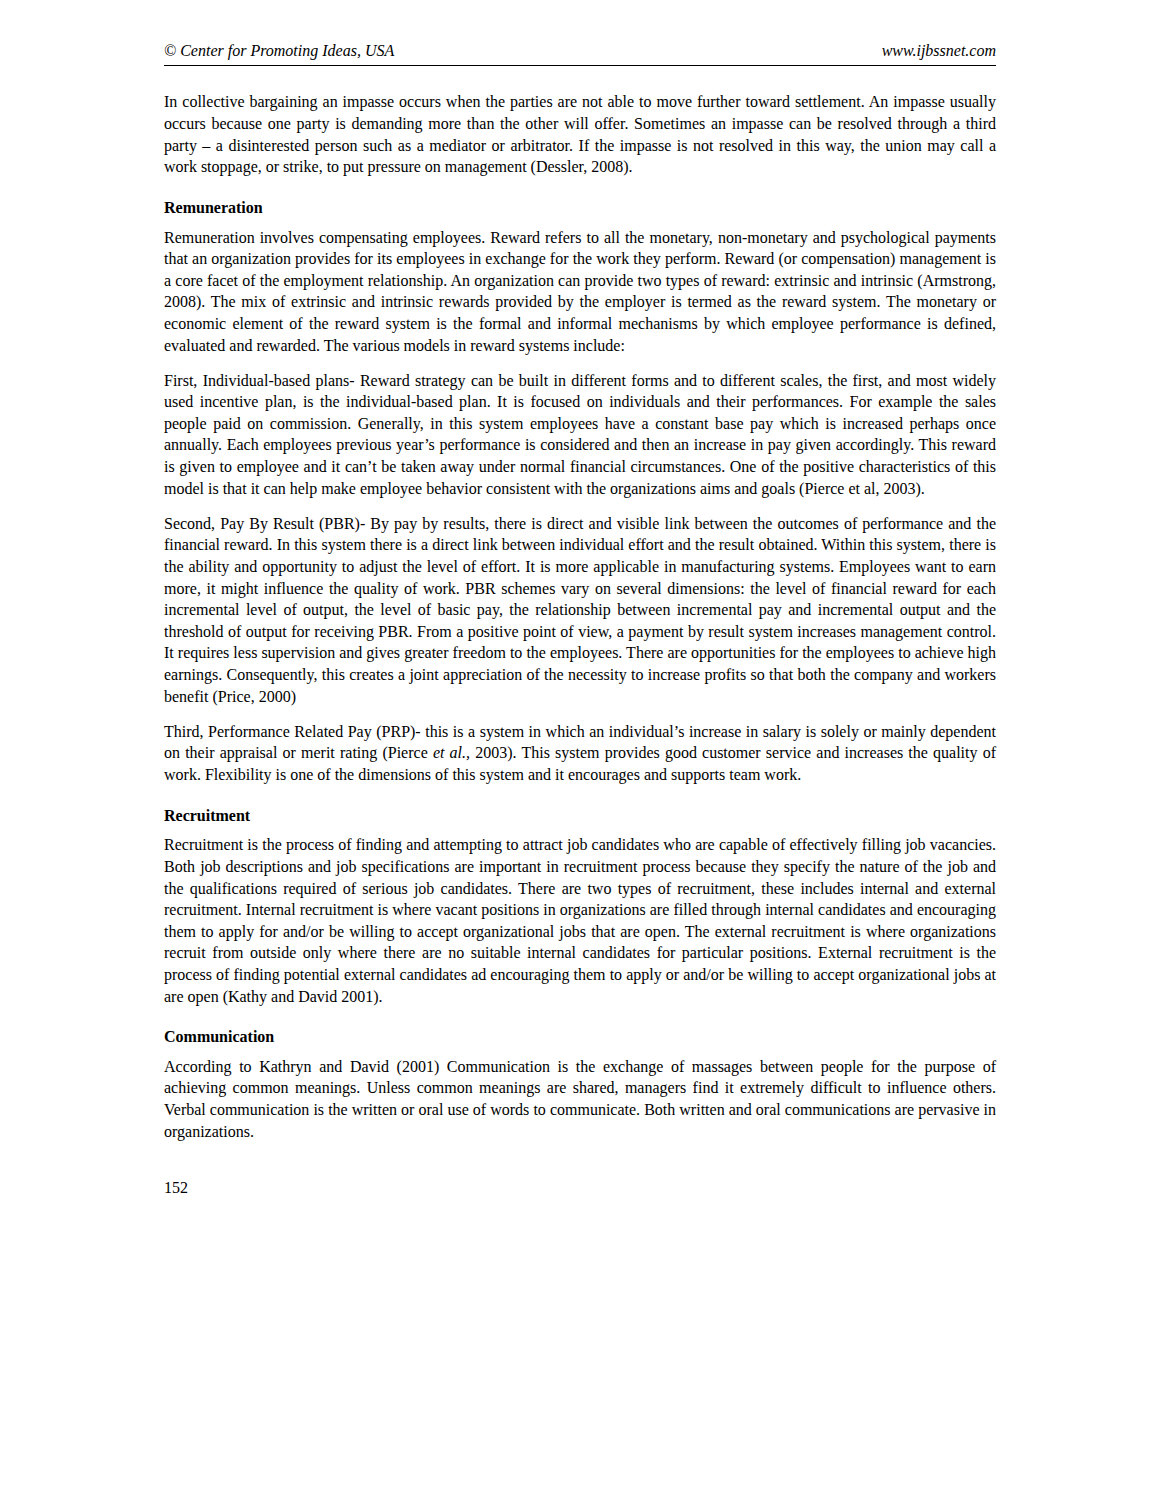© Center for Promoting Ideas, USA www.ijbssnet.com
In collective bargaining an impasse occurs when the parties are not able to move further toward settlement. An impasse usually occurs because one party is demanding more than the other will offer. Sometimes an impasse can be resolved through a third party – a disinterested person such as a mediator or arbitrator. If the impasse is not resolved in this way, the union may call a work stoppage, or strike, to put pressure on management (Dessler, 2008).
Remuneration
Remuneration involves compensating employees. Reward refers to all the monetary, non-monetary and psychological payments that an organization provides for its employees in exchange for the work they perform. Reward (or compensation) management is a core facet of the employment relationship. An organization can provide two types of reward: extrinsic and intrinsic (Armstrong, 2008). The mix of extrinsic and intrinsic rewards provided by the employer is termed as the reward system. The monetary or economic element of the reward system is the formal and informal mechanisms by which employee performance is defined, evaluated and rewarded. The various models in reward systems include:
First, Individual-based plans- Reward strategy can be built in different forms and to different scales, the first, and most widely used incentive plan, is the individual-based plan. It is focused on individuals and their performances. For example the sales people paid on commission. Generally, in this system employees have a constant base pay which is increased perhaps once annually. Each employees previous year’s performance is considered and then an increase in pay given accordingly. This reward is given to employee and it can’t be taken away under normal financial circumstances. One of the positive characteristics of this model is that it can help make employee behavior consistent with the organizations aims and goals (Pierce et al, 2003).
Second, Pay By Result (PBR)- By pay by results, there is direct and visible link between the outcomes of performance and the financial reward. In this system there is a direct link between individual effort and the result obtained. Within this system, there is the ability and opportunity to adjust the level of effort. It is more applicable in manufacturing systems. Employees want to earn more, it might influence the quality of work. PBR schemes vary on several dimensions: the level of financial reward for each incremental level of output, the level of basic pay, the relationship between incremental pay and incremental output and the threshold of output for receiving PBR. From a positive point of view, a payment by result system increases management control. It requires less supervision and gives greater freedom to the employees. There are opportunities for the employees to achieve high earnings. Consequently, this creates a joint appreciation of the necessity to increase profits so that both the company and workers benefit (Price, 2000)
Third, Performance Related Pay (PRP)- this is a system in which an individual’s increase in salary is solely or mainly dependent on their appraisal or merit rating (Pierce et al., 2003). This system provides good customer service and increases the quality of work. Flexibility is one of the dimensions of this system and it encourages and supports team work.
Recruitment
Recruitment is the process of finding and attempting to attract job candidates who are capable of effectively filling job vacancies. Both job descriptions and job specifications are important in recruitment process because they specify the nature of the job and the qualifications required of serious job candidates. There are two types of recruitment, these includes internal and external recruitment. Internal recruitment is where vacant positions in organizations are filled through internal candidates and encouraging them to apply for and/or be willing to accept organizational jobs that are open. The external recruitment is where organizations recruit from outside only where there are no suitable internal candidates for particular positions. External recruitment is the process of finding potential external candidates ad encouraging them to apply or and/or be willing to accept organizational jobs at are open (Kathy and David 2001).
Communication
According to Kathryn and David (2001) Communication is the exchange of massages between people for the purpose of achieving common meanings. Unless common meanings are shared, managers find it extremely difficult to influence others. Verbal communication is the written or oral use of words to communicate. Both written and oral communications are pervasive in organizations.
152